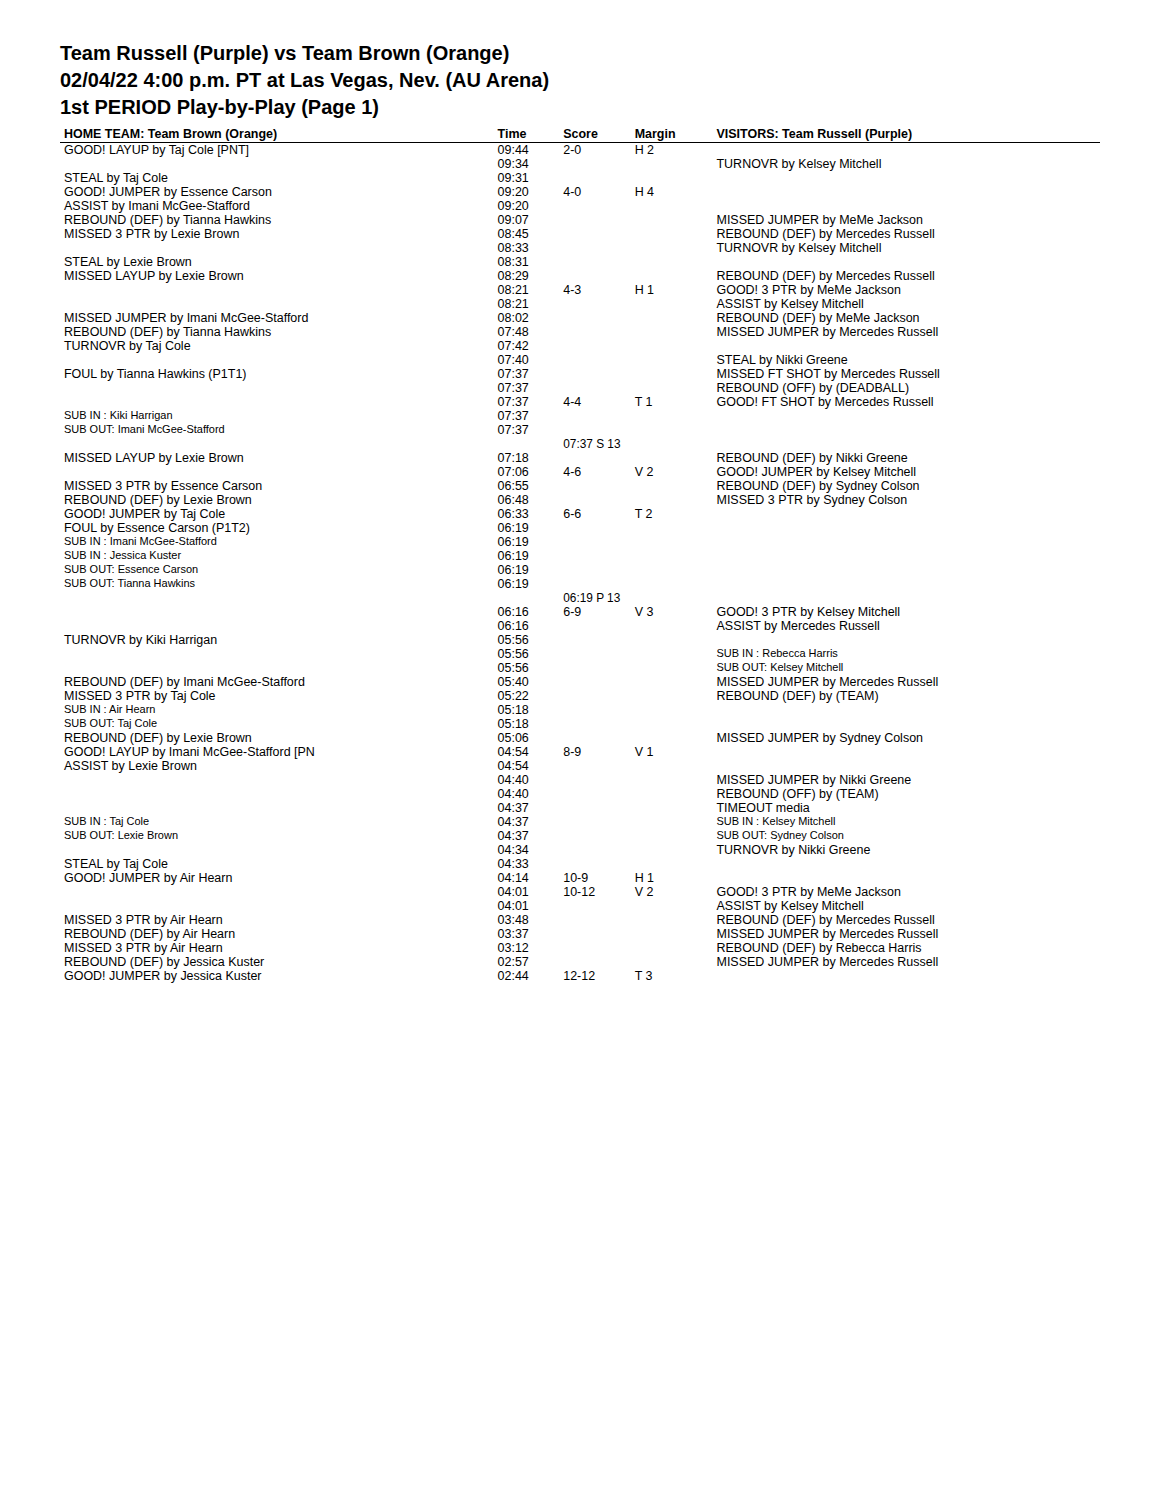Team Russell (Purple) vs Team Brown (Orange)
02/04/22 4:00 p.m. PT at Las Vegas, Nev. (AU Arena)
1st PERIOD Play-by-Play (Page 1)
| HOME TEAM: Team Brown (Orange) | Time | Score | Margin | VISITORS: Team Russell (Purple) |
| --- | --- | --- | --- | --- |
| GOOD! LAYUP by Taj Cole [PNT] | 09:44 | 2-0 | H 2 | |
| | 09:34 | | | TURNOVR by Kelsey Mitchell |
| STEAL by Taj Cole | 09:31 | | | |
| GOOD! JUMPER by Essence Carson | 09:20 | 4-0 | H 4 | |
| ASSIST by Imani McGee-Stafford | 09:20 | | | |
| REBOUND (DEF) by Tianna Hawkins | 09:07 | | | MISSED JUMPER by MeMe Jackson |
| MISSED 3 PTR by Lexie Brown | 08:45 | | | REBOUND (DEF) by Mercedes Russell |
| | 08:33 | | | TURNOVR by Kelsey Mitchell |
| STEAL by Lexie Brown | 08:31 | | | |
| MISSED LAYUP by Lexie Brown | 08:29 | | | REBOUND (DEF) by Mercedes Russell |
| | 08:21 | 4-3 | H 1 | GOOD! 3 PTR by MeMe Jackson |
| | 08:21 | | | ASSIST by Kelsey Mitchell |
| MISSED JUMPER by Imani McGee-Stafford | 08:02 | | | REBOUND (DEF) by MeMe Jackson |
| REBOUND (DEF) by Tianna Hawkins | 07:48 | | | MISSED JUMPER by Mercedes Russell |
| TURNOVR by Taj Cole | 07:42 | | | |
| | 07:40 | | | STEAL by Nikki Greene |
| FOUL by Tianna Hawkins (P1T1) | 07:37 | | | MISSED FT SHOT by Mercedes Russell |
| | 07:37 | | | REBOUND (OFF) by (DEADBALL) |
| | 07:37 | 4-4 | T 1 | GOOD! FT SHOT by Mercedes Russell |
| SUB IN : Kiki Harrigan | 07:37 | | | |
| SUB OUT: Imani McGee-Stafford | 07:37 | | | |
| | | 07:37 S 13 | |
| MISSED LAYUP by Lexie Brown | 07:18 | | | REBOUND (DEF) by Nikki Greene |
| | 07:06 | 4-6 | V 2 | GOOD! JUMPER by Kelsey Mitchell |
| MISSED 3 PTR by Essence Carson | 06:55 | | | REBOUND (DEF) by Sydney Colson |
| REBOUND (DEF) by Lexie Brown | 06:48 | | | MISSED 3 PTR by Sydney Colson |
| GOOD! JUMPER by Taj Cole | 06:33 | 6-6 | T 2 | |
| FOUL by Essence Carson (P1T2) | 06:19 | | | |
| SUB IN : Imani McGee-Stafford | 06:19 | | | |
| SUB IN : Jessica Kuster | 06:19 | | | |
| SUB OUT: Essence Carson | 06:19 | | | |
| SUB OUT: Tianna Hawkins | 06:19 | | | |
| | | 06:19 P 13 | |
| | 06:16 | 6-9 | V 3 | GOOD! 3 PTR by Kelsey Mitchell |
| | 06:16 | | | ASSIST by Mercedes Russell |
| TURNOVR by Kiki Harrigan | 05:56 | | | |
| | 05:56 | | | SUB IN : Rebecca Harris |
| | 05:56 | | | SUB OUT: Kelsey Mitchell |
| REBOUND (DEF) by Imani McGee-Stafford | 05:40 | | | MISSED JUMPER by Mercedes Russell |
| MISSED 3 PTR by Taj Cole | 05:22 | | | REBOUND (DEF) by (TEAM) |
| SUB IN : Air Hearn | 05:18 | | | |
| SUB OUT: Taj Cole | 05:18 | | | |
| REBOUND (DEF) by Lexie Brown | 05:06 | | | MISSED JUMPER by Sydney Colson |
| GOOD! LAYUP by Imani McGee-Stafford [PN | 04:54 | 8-9 | V 1 | |
| ASSIST by Lexie Brown | 04:54 | | | |
| | 04:40 | | | MISSED JUMPER by Nikki Greene |
| | 04:40 | | | REBOUND (OFF) by (TEAM) |
| | 04:37 | | | TIMEOUT media |
| SUB IN : Taj Cole | 04:37 | | | SUB IN : Kelsey Mitchell |
| SUB OUT: Lexie Brown | 04:37 | | | SUB OUT: Sydney Colson |
| | 04:34 | | | TURNOVR by Nikki Greene |
| STEAL by Taj Cole | 04:33 | | | |
| GOOD! JUMPER by Air Hearn | 04:14 | 10-9 | H 1 | |
| | 04:01 | 10-12 | V 2 | GOOD! 3 PTR by MeMe Jackson |
| | 04:01 | | | ASSIST by Kelsey Mitchell |
| MISSED 3 PTR by Air Hearn | 03:48 | | | REBOUND (DEF) by Mercedes Russell |
| REBOUND (DEF) by Air Hearn | 03:37 | | | MISSED JUMPER by Mercedes Russell |
| MISSED 3 PTR by Air Hearn | 03:12 | | | REBOUND (DEF) by Rebecca Harris |
| REBOUND (DEF) by Jessica Kuster | 02:57 | | | MISSED JUMPER by Mercedes Russell |
| GOOD! JUMPER by Jessica Kuster | 02:44 | 12-12 | T 3 | |